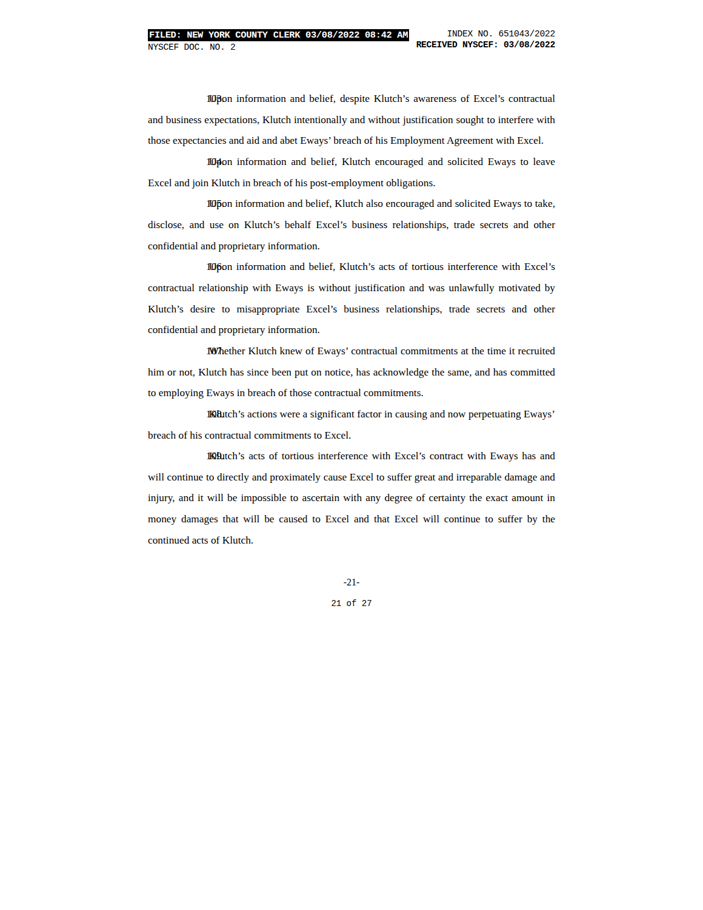FILED: NEW YORK COUNTY CLERK 03/08/2022 08:42 AM
NYSCEF DOC. NO. 2
INDEX NO. 651043/2022
RECEIVED NYSCEF: 03/08/2022
103. Upon information and belief, despite Klutch’s awareness of Excel’s contractual and business expectations, Klutch intentionally and without justification sought to interfere with those expectancies and aid and abet Eways’ breach of his Employment Agreement with Excel.
104. Upon information and belief, Klutch encouraged and solicited Eways to leave Excel and join Klutch in breach of his post-employment obligations.
105. Upon information and belief, Klutch also encouraged and solicited Eways to take, disclose, and use on Klutch’s behalf Excel’s business relationships, trade secrets and other confidential and proprietary information.
106. Upon information and belief, Klutch’s acts of tortious interference with Excel’s contractual relationship with Eways is without justification and was unlawfully motivated by Klutch’s desire to misappropriate Excel’s business relationships, trade secrets and other confidential and proprietary information.
107. Whether Klutch knew of Eways’ contractual commitments at the time it recruited him or not, Klutch has since been put on notice, has acknowledge the same, and has committed to employing Eways in breach of those contractual commitments.
108. Klutch’s actions were a significant factor in causing and now perpetuating Eways’ breach of his contractual commitments to Excel.
109. Klutch’s acts of tortious interference with Excel’s contract with Eways has and will continue to directly and proximately cause Excel to suffer great and irreparable damage and injury, and it will be impossible to ascertain with any degree of certainty the exact amount in money damages that will be caused to Excel and that Excel will continue to suffer by the continued acts of Klutch.
-21-
21 of 27